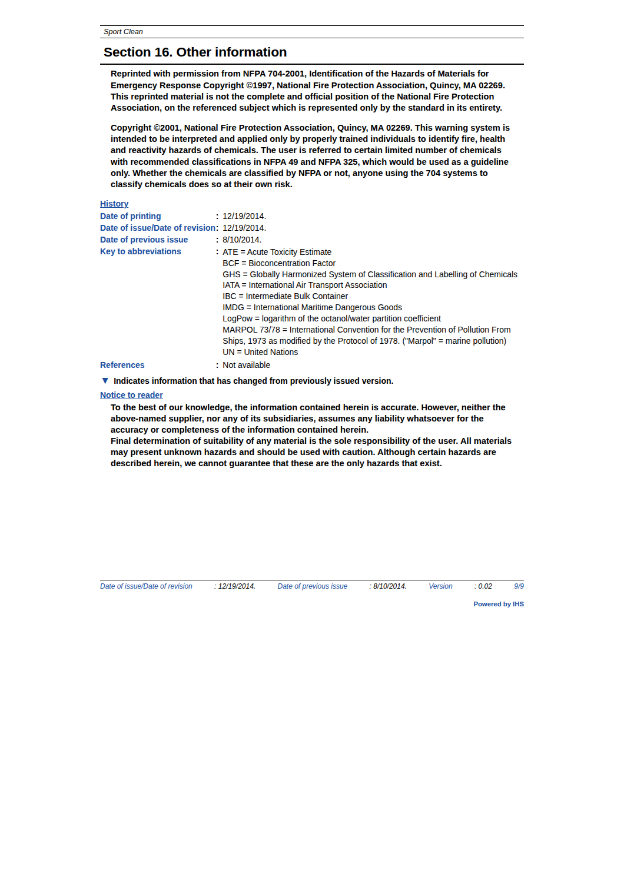Sport Clean
Section 16. Other information
Reprinted with permission from NFPA 704-2001, Identification of the Hazards of Materials for Emergency Response Copyright ©1997, National Fire Protection Association, Quincy, MA 02269. This reprinted material is not the complete and official position of the National Fire Protection Association, on the referenced subject which is represented only by the standard in its entirety.
Copyright ©2001, National Fire Protection Association, Quincy, MA 02269. This warning system is intended to be interpreted and applied only by properly trained individuals to identify fire, health and reactivity hazards of chemicals. The user is referred to certain limited number of chemicals with recommended classifications in NFPA 49 and NFPA 325, which would be used as a guideline only. Whether the chemicals are classified by NFPA or not, anyone using the 704 systems to classify chemicals does so at their own risk.
History
| Date of printing | : | 12/19/2014. |
| Date of issue/Date of revision | : | 12/19/2014. |
| Date of previous issue | : | 8/10/2014. |
| Key to abbreviations | : | ATE = Acute Toxicity Estimate BCF = Bioconcentration Factor GHS = Globally Harmonized System of Classification and Labelling of Chemicals IATA = International Air Transport Association IBC = Intermediate Bulk Container IMDG = International Maritime Dangerous Goods LogPow = logarithm of the octanol/water partition coefficient MARPOL 73/78 = International Convention for the Prevention of Pollution From Ships, 1973 as modified by the Protocol of 1978. ("Marpol" = marine pollution) UN = United Nations |
| References | : | Not available |
▼ Indicates information that has changed from previously issued version.
Notice to reader
To the best of our knowledge, the information contained herein is accurate. However, neither the above-named supplier, nor any of its subsidiaries, assumes any liability whatsoever for the accuracy or completeness of the information contained herein.
Final determination of suitability of any material is the sole responsibility of the user. All materials may present unknown hazards and should be used with caution. Although certain hazards are described herein, we cannot guarantee that these are the only hazards that exist.
Date of issue/Date of revision : 12/19/2014. Date of previous issue : 8/10/2014. Version : 0.02 9/9
Powered by IHS